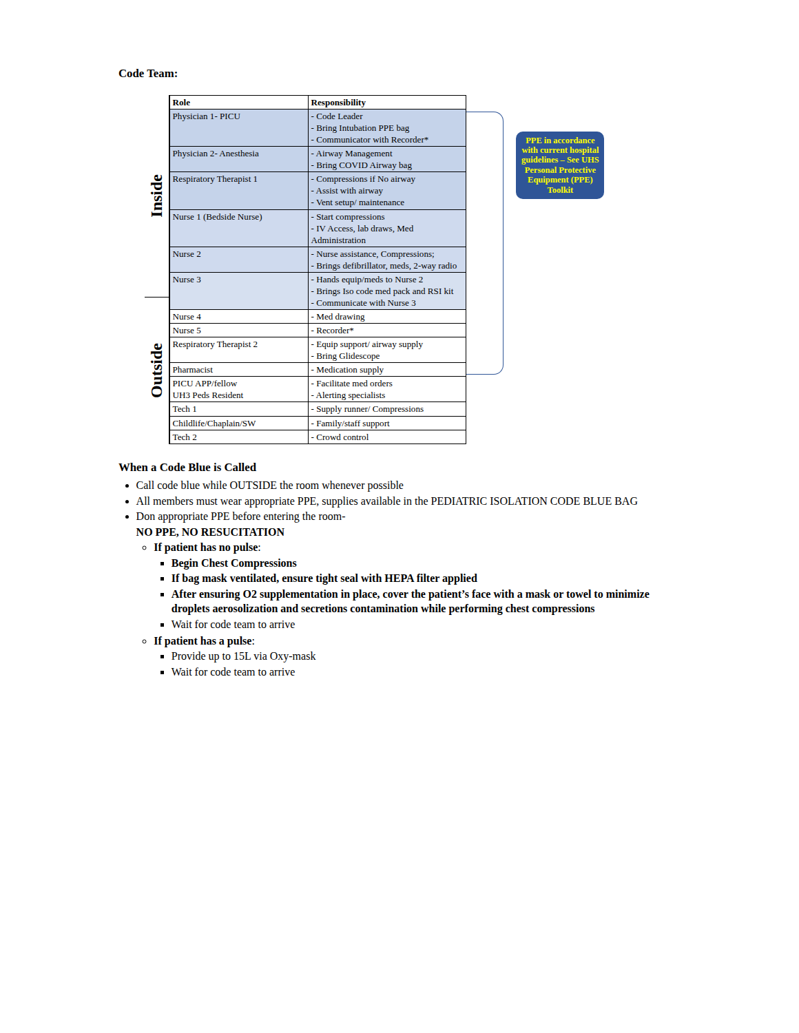Code Team:
Inside
Outside
| Role | Responsibility |
| --- | --- |
| Physician 1- PICU | - Code Leader - Bring Intubation PPE bag - Communicator with Recorder* |
| Physician 2- Anesthesia | - Airway Management - Bring COVID Airway bag |
| Respiratory Therapist 1 | - Compressions if No airway - Assist with airway - Vent setup/ maintenance |
| Nurse 1 (Bedside Nurse) | - Start compressions - IV Access, lab draws, Med Administration |
| Nurse 2 | - Nurse assistance, Compressions; - Brings defibrillator, meds, 2-way radio |
| Nurse 3 | - Hands equip/meds to Nurse 2 - Brings Iso code med pack and RSI kit - Communicate with Nurse 3 |
| Nurse 4 | - Med drawing |
| Nurse 5 | - Recorder* |
| Respiratory Therapist 2 | - Equip support/ airway supply - Bring Glidescope |
| Pharmacist | - Medication supply |
| PICU APP/fellow UH3 Peds Resident | - Facilitate med orders - Alerting specialists |
| Tech 1 | - Supply runner/ Compressions |
| Childlife/Chaplain/SW | - Family/staff support |
| Tech 2 | - Crowd control |
PPE in accordance with current hospital guidelines – See UHS Personal Protective Equipment (PPE) Toolkit
When a Code Blue is Called
Call code blue while OUTSIDE the room whenever possible
All members must wear appropriate PPE, supplies available in the PEDIATRIC ISOLATION CODE BLUE BAG
Don appropriate PPE before entering the room- NO PPE, NO RESUCITATION
If patient has no pulse:
Begin Chest Compressions
If bag mask ventilated, ensure tight seal with HEPA filter applied
After ensuring O2 supplementation in place, cover the patient’s face with a mask or towel to minimize droplets aerosolization and secretions contamination while performing chest compressions
Wait for code team to arrive
If patient has a pulse:
Provide up to 15L via Oxy-mask
Wait for code team to arrive